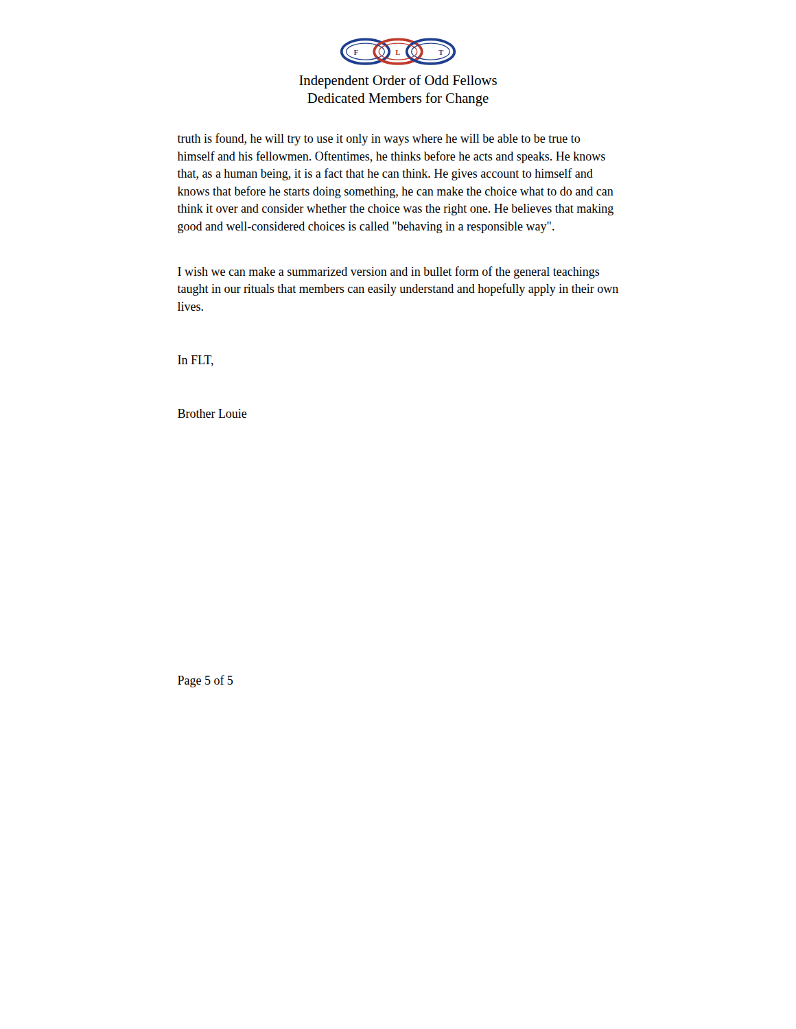F L T
Independent Order of Odd Fellows
Dedicated Members for Change
truth is found, he will try to use it only in ways where he will be able to be true to himself and his fellowmen. Oftentimes, he thinks before he acts and speaks. He knows that, as a human being, it is a fact that he can think. He gives account to himself and knows that before he starts doing something, he can make the choice what to do and can think it over and consider whether the choice was the right one. He believes that making good and well-considered choices is called "behaving in a responsible way".
I wish we can make a summarized version and in bullet form of the general teachings taught in our rituals that members can easily understand and hopefully apply in their own lives.
In FLT,
Brother Louie
Page 5 of 5